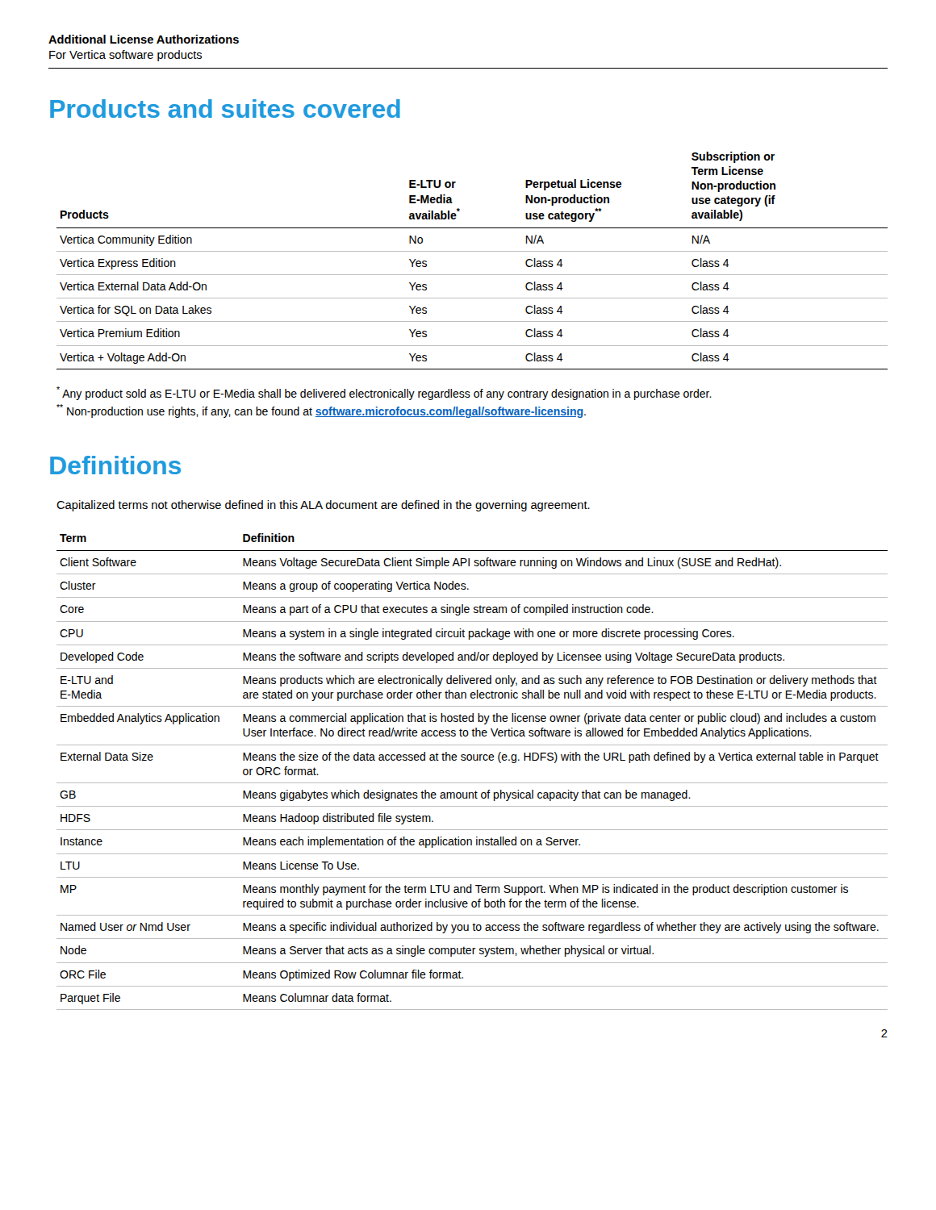Additional License Authorizations
For Vertica software products
Products and suites covered
| Products | E-LTU or E-Media available * | Perpetual License Non-production use category ** | Subscription or Term License Non-production use category (if available) |
| --- | --- | --- | --- |
| Vertica Community Edition | No | N/A | N/A |
| Vertica Express Edition | Yes | Class 4 | Class 4 |
| Vertica External Data Add-On | Yes | Class 4 | Class 4 |
| Vertica for SQL on Data Lakes | Yes | Class 4 | Class 4 |
| Vertica Premium Edition | Yes | Class 4 | Class 4 |
| Vertica + Voltage Add-On | Yes | Class 4 | Class 4 |
* Any product sold as E-LTU or E-Media shall be delivered electronically regardless of any contrary designation in a purchase order.
** Non-production use rights, if any, can be found at software.microfocus.com/legal/software-licensing.
Definitions
Capitalized terms not otherwise defined in this ALA document are defined in the governing agreement.
| Term | Definition |
| --- | --- |
| Client Software | Means Voltage SecureData Client Simple API software running on Windows and Linux (SUSE and RedHat). |
| Cluster | Means a group of cooperating Vertica Nodes. |
| Core | Means a part of a CPU that executes a single stream of compiled instruction code. |
| CPU | Means a system in a single integrated circuit package with one or more discrete processing Cores. |
| Developed Code | Means the software and scripts developed and/or deployed by Licensee using Voltage SecureData products. |
| E-LTU and E-Media | Means products which are electronically delivered only, and as such any reference to FOB Destination or delivery methods that are stated on your purchase order other than electronic shall be null and void with respect to these E-LTU or E-Media products. |
| Embedded Analytics Application | Means a commercial application that is hosted by the license owner (private data center or public cloud) and includes a custom User Interface. No direct read/write access to the Vertica software is allowed for Embedded Analytics Applications. |
| External Data Size | Means the size of the data accessed at the source (e.g. HDFS) with the URL path defined by a Vertica external table in Parquet or ORC format. |
| GB | Means gigabytes which designates the amount of physical capacity that can be managed. |
| HDFS | Means Hadoop distributed file system. |
| Instance | Means each implementation of the application installed on a Server. |
| LTU | Means License To Use. |
| MP | Means monthly payment for the term LTU and Term Support. When MP is indicated in the product description customer is required to submit a purchase order inclusive of both for the term of the license. |
| Named User or Nmd User | Means a specific individual authorized by you to access the software regardless of whether they are actively using the software. |
| Node | Means a Server that acts as a single computer system, whether physical or virtual. |
| ORC File | Means Optimized Row Columnar file format. |
| Parquet File | Means Columnar data format. |
2